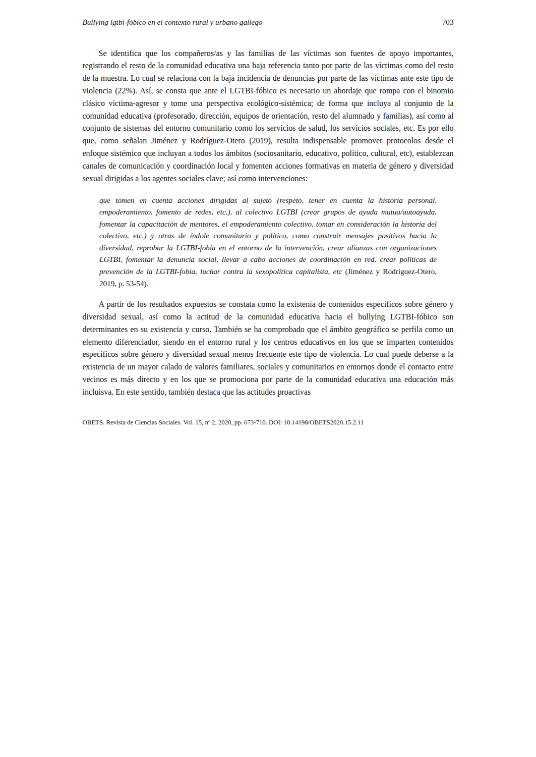Bullying lgtbi-fóbico en el contexto rural y urbano gallego 703
Se identifica que los compañeros/as y las familias de las víctimas son fuentes de apoyo importantes, registrando el resto de la comunidad educativa una baja referencia tanto por parte de las víctimas como del resto de la muestra. Lo cual se relaciona con la baja incidencia de denuncias por parte de las víctimas ante este tipo de violencia (22%). Así, se consta que ante el LGTBI-fóbico es necesario un abordaje que rompa con el binomio clásico víctima-agresor y tome una perspectiva ecológico-sistémica; de forma que incluya al conjunto de la comunidad educativa (profesorado, dirección, equipos de orientación, resto del alumnado y familias), así como al conjunto de sistemas del entorno comunitario como los servicios de salud, los servicios sociales, etc. Es por ello que, como señalan Jiménez y Rodríguez-Otero (2019), resulta indispensable promover protocolos desde el enfoque sistémico que incluyan a todos los ámbitos (sociosanitario, educativo, político, cultural, etc), establezcan canales de comunicación y coordinación local y fomenten acciones formativas en materia de género y diversidad sexual dirigidas a los agentes sociales clave; así como intervenciones:
que tomen en cuenta acciones dirigidas al sujeto (respeto, tener en cuenta la historia personal, empoderamiento, fomento de redes, etc.), al colectivo LGTBI (crear grupos de ayuda mutua/autoayuda, fomentar la capacitación de mentores, el empoderamiento colectivo, tomar en consideración la historia del colectivo, etc.) y otras de índole comunitario y político, como construir mensajes positivos hacia la diversidad, reprobar la LGTBI-fobia en el entorno de la intervención, crear alianzas con organizaciones LGTBI, fomentar la denuncia social, llevar a cabo acciones de coordinación en red, crear políticas de prevención de la LGTBI-fobia, luchar contra la sexopolítica capitalista, etc (Jiménez y Rodríguez-Otero, 2019, p. 53-54).
A partir de los resultados expuestos se constata como la existenia de contenidos específicos sobre género y diversidad sexual, así como la actitud de la comunidad educativa hacia el bullying LGTBI-fóbico son determinantes en su existencia y curso. También se ha comprobado que el ámbito geográfico se perfila como un elemento diferenciador, siendo en el entorno rural y los centros educativos en los que se imparten contenidos específicos sobre género y diversidad sexual menos frecuente este tipo de violencia. Lo cual puede deberse a la existencia de un mayor calado de valores familiares, sociales y comunitarios en entornos donde el contacto entre vecinos es más directo y en los que se promociona por parte de la comunidad educativa una educación más incluisva. En este sentido, también destaca que las actitudes proactivas
OBETS. Revista de Ciencias Sociales. Vol. 15, nº 2, 2020, pp. 673-710. DOI: 10.14198/OBETS2020.15.2.11